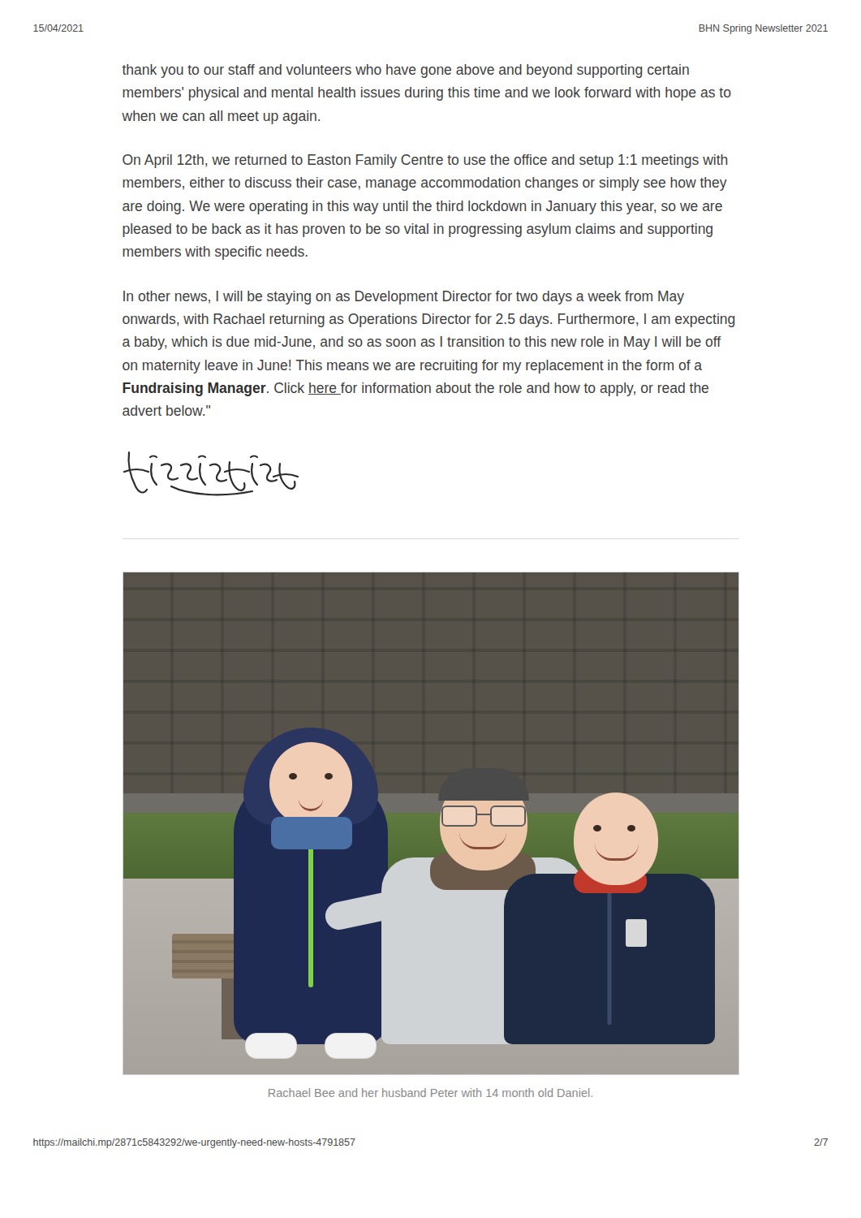15/04/2021 BHN Spring Newsletter 2021
thank you to our staff and volunteers who have gone above and beyond supporting certain members' physical and mental health issues during this time and we look forward with hope as to when we can all meet up again.
On April 12th, we returned to Easton Family Centre to use the office and setup 1:1 meetings with members, either to discuss their case, manage accommodation changes or simply see how they are doing. We were operating in this way until the third lockdown in January this year, so we are pleased to be back as it has proven to be so vital in progressing asylum claims and supporting members with specific needs.
In other news, I will be staying on as Development Director for two days a week from May onwards, with Rachael returning as Operations Director for 2.5 days. Furthermore, I am expecting a baby, which is due mid-June, and so as soon as I transition to this new role in May I will be off on maternity leave in June! This means we are recruiting for my replacement in the form of a Fundraising Manager. Click here for information about the role and how to apply, or read the advert below."
Rachael Bee and her husband Peter with 14 month old Daniel.
https://mailchi.mp/2871c5843292/we-urgently-need-new-hosts-4791857 2/7